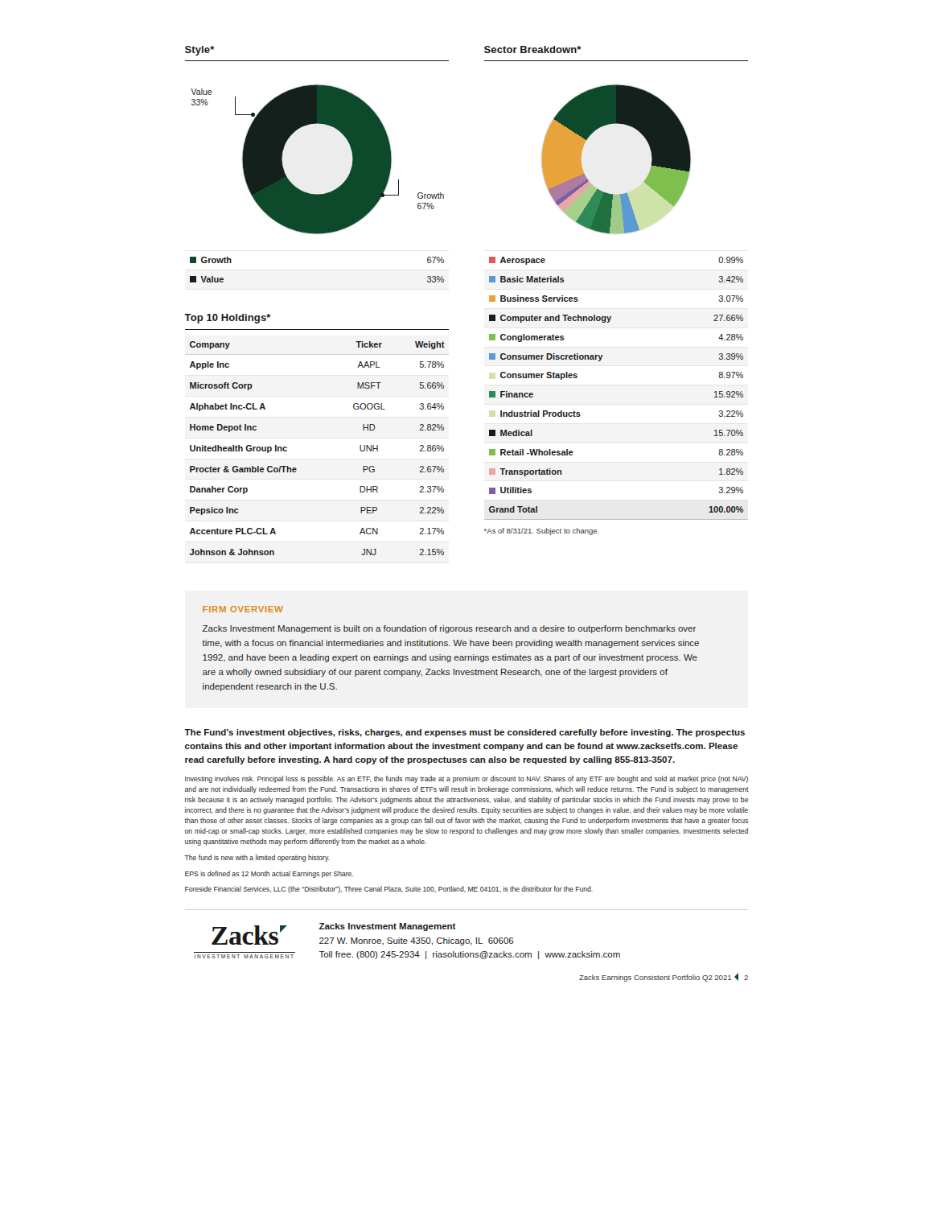Style*
Value 33%
Growth 67%
| Growth | 67% |
| Value | 33% |
Top 10 Holdings*
| Company | Ticker | Weight |
| --- | --- | --- |
| Apple Inc | AAPL | 5.78% |
| Microsoft Corp | MSFT | 5.66% |
| Alphabet Inc-CL A | GOOGL | 3.64% |
| Home Depot Inc | HD | 2.82% |
| Unitedhealth Group Inc | UNH | 2.86% |
| Procter & Gamble Co/The | PG | 2.67% |
| Danaher Corp | DHR | 2.37% |
| Pepsico Inc | PEP | 2.22% |
| Accenture PLC-CL A | ACN | 2.17% |
| Johnson & Johnson | JNJ | 2.15% |
Sector Breakdown*
| Aerospace | 0.99% |
| Basic Materials | 3.42% |
| Business Services | 3.07% |
| Computer and Technology | 27.66% |
| Conglomerates | 4.28% |
| Consumer Discretionary | 3.39% |
| Consumer Staples | 8.97% |
| Finance | 15.92% |
| Industrial Products | 3.22% |
| Medical | 15.70% |
| Retail -Wholesale | 8.28% |
| Transportation | 1.82% |
| Utilities | 3.29% |
| Grand Total | 100.00% |
*As of 8/31/21. Subject to change.
FIRM OVERVIEW
Zacks Investment Management is built on a foundation of rigorous research and a desire to outperform benchmarks over time, with a focus on financial intermediaries and institutions. We have been providing wealth management services since 1992, and have been a leading expert on earnings and using earnings estimates as a part of our investment process. We are a wholly owned subsidiary of our parent company, Zacks Investment Research, one of the largest providers of independent research in the U.S.
The Fund’s investment objectives, risks, charges, and expenses must be considered carefully before investing. The prospectus contains this and other important information about the investment company and can be found at www.zacksetfs.com. Please read carefully before investing. A hard copy of the prospectuses can also be requested by calling 855-813-3507.
Investing involves risk. Principal loss is possible. As an ETF, the funds may trade at a premium or discount to NAV. Shares of any ETF are bought and sold at market price (not NAV) and are not individually redeemed from the Fund. Transactions in shares of ETFs will result in brokerage commissions, which will reduce returns. The Fund is subject to management risk because it is an actively managed portfolio. The Advisor’s judgments about the attractiveness, value, and stability of particular stocks in which the Fund invests may prove to be incorrect, and there is no guarantee that the Advisor’s judgment will produce the desired results. Equity securities are subject to changes in value, and their values may be more volatile than those of other asset classes. Stocks of large companies as a group can fall out of favor with the market, causing the Fund to underperform investments that have a greater focus on mid-cap or small-cap stocks. Larger, more established companies may be slow to respond to challenges and may grow more slowly than smaller companies. Investments selected using quantitative methods may perform differently from the market as a whole.
The fund is new with a limited operating history.
EPS is defined as 12 Month actual Earnings per Share.
Foreside Financial Services, LLC (the “Distributor”), Three Canal Plaza, Suite 100, Portland, ME 04101, is the distributor for the Fund.
Zacks
INVESTMENT MANAGEMENT
Zacks Investment Management
227 W. Monroe, Suite 4350, Chicago, IL 60606
Toll free. (800) 245-2934 | riasolutions@zacks.com | www.zacksim.com
Zacks Earnings Consistent Portfolio Q2 2021 2